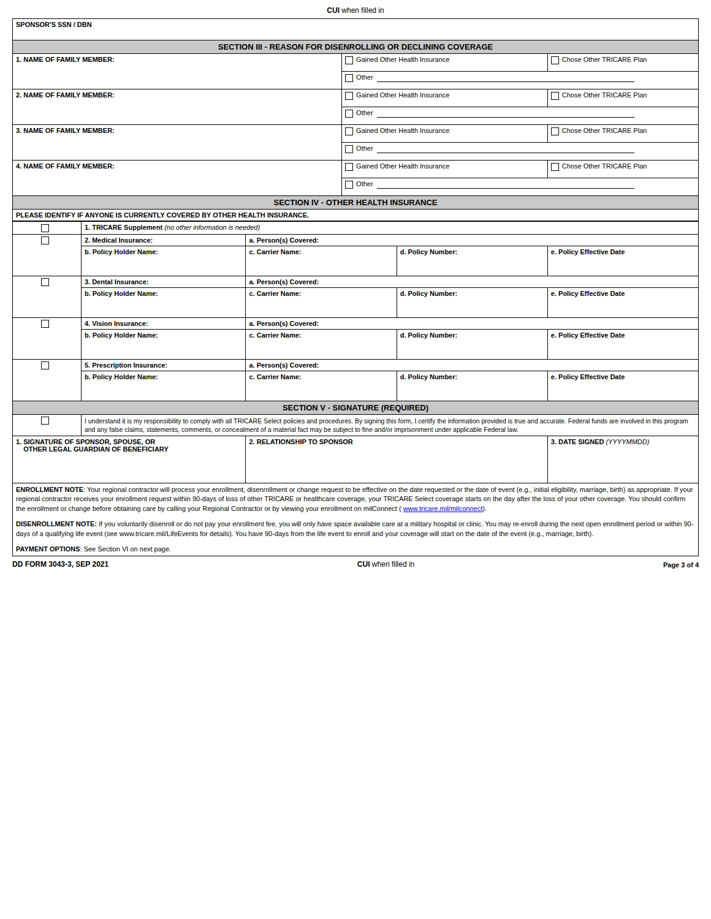CUI when filled in
| SPONSOR'S SSN / DBN |
| SECTION III - REASON FOR DISENROLLING OR DECLINING COVERAGE |
| 1. NAME OF FAMILY MEMBER: | Gained Other Health Insurance | Chose Other TRICARE Plan |
| Other |
| 2. NAME OF FAMILY MEMBER: | Gained Other Health Insurance | Chose Other TRICARE Plan |
| Other |
| 3. NAME OF FAMILY MEMBER: | Gained Other Health Insurance | Chose Other TRICARE Plan |
| Other |
| 4. NAME OF FAMILY MEMBER: | Gained Other Health Insurance | Chose Other TRICARE Plan |
| Other |
| SECTION IV - OTHER HEALTH INSURANCE |
| PLEASE IDENTIFY IF ANYONE IS CURRENTLY COVERED BY OTHER HEALTH INSURANCE. |
| | 1. TRICARE Supplement (no other information is needed) |
| | 2. Medical Insurance: | a. Person(s) Covered: |
| b. Policy Holder Name: | c. Carrier Name: | d. Policy Number: | e. Policy Effective Date |
| | 3. Dental Insurance: | a. Person(s) Covered: |
| b. Policy Holder Name: | c. Carrier Name: | d. Policy Number: | e. Policy Effective Date |
| | 4. Vision Insurance: | a. Person(s) Covered: |
| b. Policy Holder Name: | c. Carrier Name: | d. Policy Number: | e. Policy Effective Date |
| | 5. Prescription Insurance: | a. Person(s) Covered: |
| b. Policy Holder Name: | c. Carrier Name: | d. Policy Number: | e. Policy Effective Date |
| SECTION V - SIGNATURE (REQUIRED) |
| | I understand it is my responsibility to comply with all TRICARE Select policies and procedures. By signing this form, I certify the information provided is true and accurate. Federal funds are involved in this program and any false claims, statements, comments, or concealment of a material fact may be subject to fine and/or imprisonment under applicable Federal law. |
| 1. SIGNATURE OF SPONSOR, SPOUSE, OR OTHER LEGAL GUARDIAN OF BENEFICIARY | 2. RELATIONSHIP TO SPONSOR | 3. DATE SIGNED (YYYYMMDD) |
| ENROLLMENT NOTE : Your regional contractor will process your enrollment, disenrollment or change request to be effective on the date requested or the date of event (e.g., initial eligibility, marriage, birth) as appropriate. If your regional contractor receives your enrollment request within 90-days of loss of other TRICARE or healthcare coverage, your TRICARE Select coverage starts on the day after the loss of your other coverage. You should confirm the enrollment or change before obtaining care by calling your Regional Contractor or by viewing your enrollment on milConnect ( www.tricare.mil/milconnect ). DISENROLLMENT NOTE: If you voluntarily disenroll or do not pay your enrollment fee, you will only have space available care at a military hospital or clinic. You may re-enroll during the next open enrollment period or within 90-days of a qualifying life event (see www.tricare.mil/LifeEvents for details). You have 90-days from the life event to enroll and your coverage will start on the date of the event (e.g., marriage, birth). PAYMENT OPTIONS : See Section VI on next page. |
DD FORM 3043-3, SEP 2021
CUI when filled in
Page 3 of 4